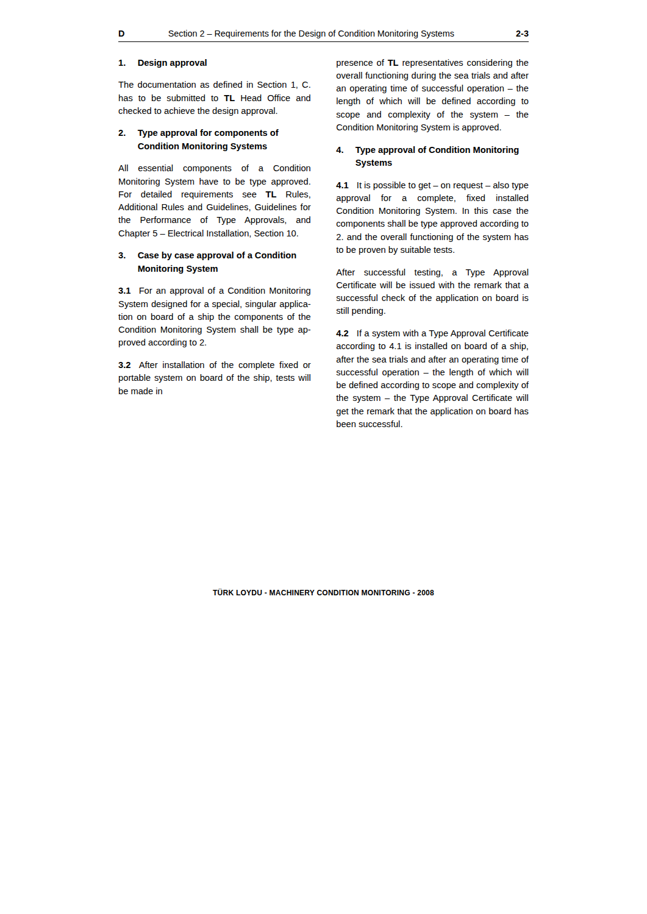| D | Section 2 – Requirements for the Design of Condition Monitoring Systems | 2-3 |
1. Design approval
The documentation as defined in Section 1, C. has to be submitted to TL Head Office and checked to achieve the design approval.
2. Type approval for components of Condition Monitoring Systems
All essential components of a Condition Monitoring System have to be type approved. For detailed requirements see TL Rules, Additional Rules and Guidelines, Guidelines for the Performance of Type Approvals, and Chapter 5 – Electrical Installation, Section 10.
3. Case by case approval of a Condition Monitoring System
3.1 For an approval of a Condition Monitoring System designed for a special, singular application on board of a ship the components of the Condition Monitoring System shall be type approved according to 2.
3.2 After installation of the complete fixed or portable system on board of the ship, tests will be made in
presence of TL representatives considering the overall functioning during the sea trials and after an operating time of successful operation – the length of which will be defined according to scope and complexity of the system – the Condition Monitoring System is approved.
4. Type approval of Condition Monitoring Systems
4.1 It is possible to get – on request – also type approval for a complete, fixed installed Condition Monitoring System. In this case the components shall be type approved according to 2. and the overall functioning of the system has to be proven by suitable tests.
After successful testing, a Type Approval Certificate will be issued with the remark that a successful check of the application on board is still pending.
4.2 If a system with a Type Approval Certificate according to 4.1 is installed on board of a ship, after the sea trials and after an operating time of successful operation – the length of which will be defined according to scope and complexity of the system – the Type Approval Certificate will get the remark that the application on board has been successful.
TÜRK LOYDU - MACHINERY CONDITION MONITORING - 2008